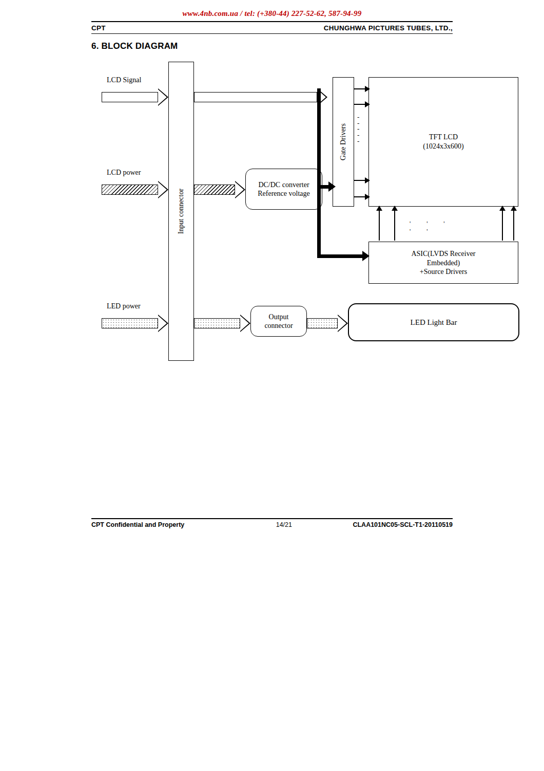www.4nb.com.ua / tel: (+380-44) 227-52-62, 587-94-99
CPT
CHUNGHWA PICTURES TUBES, LTD.,
6. BLOCK DIAGRAM
LCD Signal
LCD power
LED power
Input connector
DC/DC converter
Reference voltage
Output
connector
LED Light Bar
Gate Drivers
TFT LCD
(1024x3x600)
ASIC(LVDS Receiver
Embedded)
+Source Drivers
-
-
-
-
-
' ' ' ' '
CPT Confidential and Property
14/21
CLAA101NC05-SCL-T1-20110519